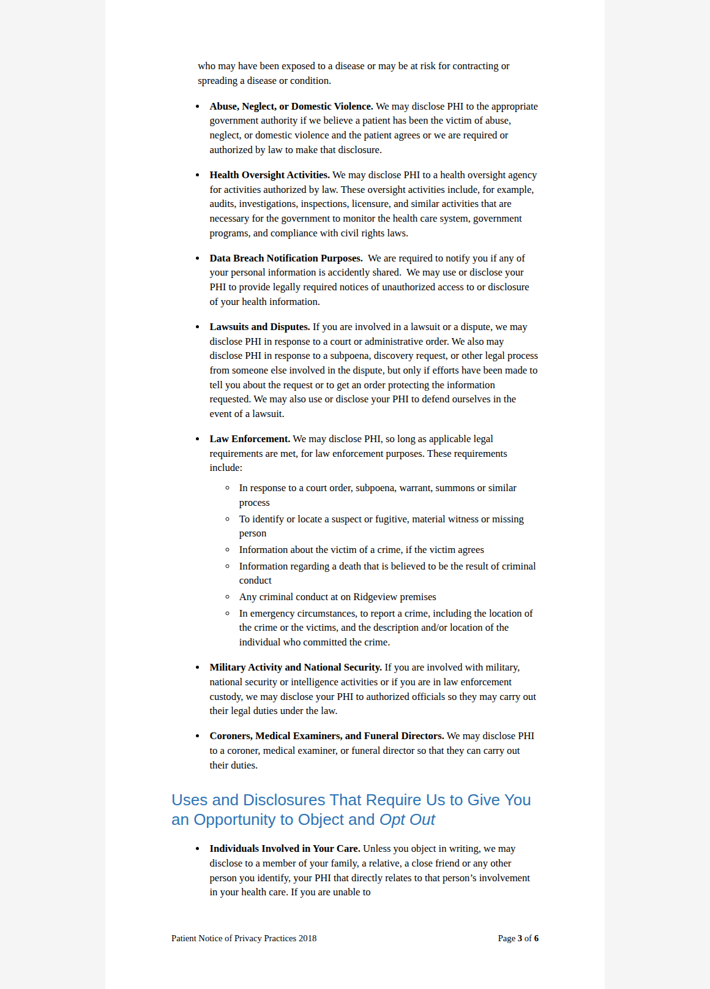who may have been exposed to a disease or may be at risk for contracting or spreading a disease or condition.
Abuse, Neglect, or Domestic Violence. We may disclose PHI to the appropriate government authority if we believe a patient has been the victim of abuse, neglect, or domestic violence and the patient agrees or we are required or authorized by law to make that disclosure.
Health Oversight Activities. We may disclose PHI to a health oversight agency for activities authorized by law. These oversight activities include, for example, audits, investigations, inspections, licensure, and similar activities that are necessary for the government to monitor the health care system, government programs, and compliance with civil rights laws.
Data Breach Notification Purposes. We are required to notify you if any of your personal information is accidently shared. We may use or disclose your PHI to provide legally required notices of unauthorized access to or disclosure of your health information.
Lawsuits and Disputes. If you are involved in a lawsuit or a dispute, we may disclose PHI in response to a court or administrative order. We also may disclose PHI in response to a subpoena, discovery request, or other legal process from someone else involved in the dispute, but only if efforts have been made to tell you about the request or to get an order protecting the information requested. We may also use or disclose your PHI to defend ourselves in the event of a lawsuit.
Law Enforcement. We may disclose PHI, so long as applicable legal requirements are met, for law enforcement purposes. These requirements include:
In response to a court order, subpoena, warrant, summons or similar process
To identify or locate a suspect or fugitive, material witness or missing person
Information about the victim of a crime, if the victim agrees
Information regarding a death that is believed to be the result of criminal conduct
Any criminal conduct at on Ridgeview premises
In emergency circumstances, to report a crime, including the location of the crime or the victims, and the description and/or location of the individual who committed the crime.
Military Activity and National Security. If you are involved with military, national security or intelligence activities or if you are in law enforcement custody, we may disclose your PHI to authorized officials so they may carry out their legal duties under the law.
Coroners, Medical Examiners, and Funeral Directors. We may disclose PHI to a coroner, medical examiner, or funeral director so that they can carry out their duties.
Uses and Disclosures That Require Us to Give You an Opportunity to Object and Opt Out
Individuals Involved in Your Care. Unless you object in writing, we may disclose to a member of your family, a relative, a close friend or any other person you identify, your PHI that directly relates to that person’s involvement in your health care. If you are unable to
Patient Notice of Privacy Practices 2018 Page 3 of 6